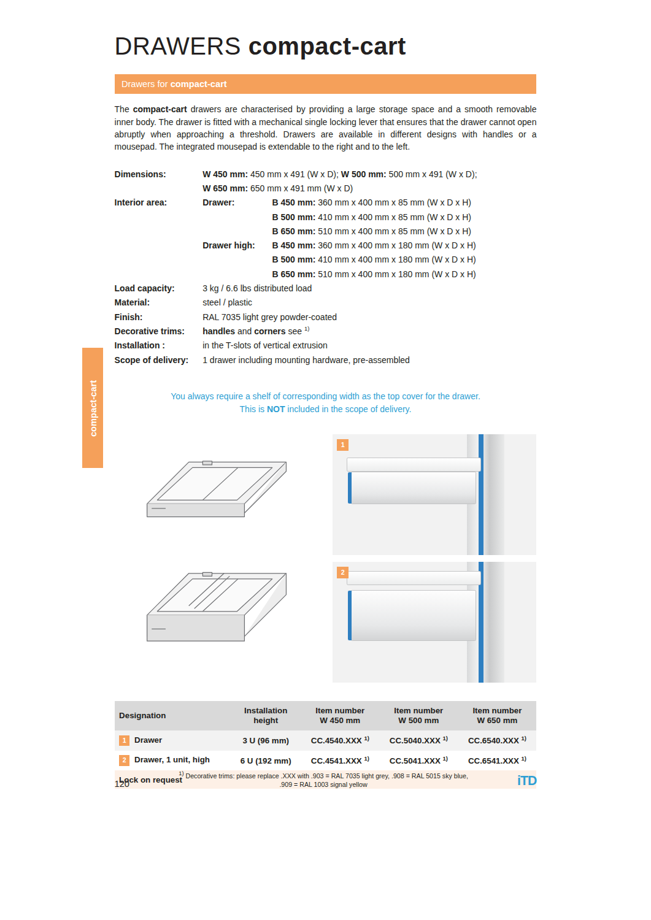DRAWERS compact-cart
Drawers for compact-cart
The compact-cart drawers are characterised by providing a large storage space and a smooth removable inner body. The drawer is fitted with a mechanical single locking lever that ensures that the drawer cannot open abruptly when approaching a threshold. Drawers are available in different designs with handles or a mousepad. The integrated mousepad is extendable to the right and to the left.
| Dimensions: | W 450 mm: 450 mm x 491 (W x D); W 500 mm: 500 mm x 491 (W x D); |
| | W 650 mm: 650 mm x 491 mm (W x D) |
| Interior area: | Drawer: | B 450 mm: 360 mm x 400 mm x 85 mm (W x D x H) |
| | | B 500 mm: 410 mm x 400 mm x 85 mm (W x D x H) |
| | | B 650 mm: 510 mm x 400 mm x 85 mm (W x D x H) |
| | Drawer high: | B 450 mm: 360 mm x 400 mm x 180 mm (W x D x H) |
| | | B 500 mm: 410 mm x 400 mm x 180 mm (W x D x H) |
| | | B 650 mm: 510 mm x 400 mm x 180 mm (W x D x H) |
| Load capacity: | 3 kg / 6.6 lbs distributed load |
| Material: | steel / plastic |
| Finish: | RAL 7035 light grey powder-coated |
| Decorative trims: | handles and corners see 1) |
| Installation : | in the T-slots of vertical extrusion |
| Scope of delivery: | 1 drawer including mounting hardware, pre-assembled |
You always require a shelf of corresponding width as the top cover for the drawer.
This is NOT included in the scope of delivery.
1
2
| Designation | Installation height | Item number W 450 mm | Item number W 500 mm | Item number W 650 mm |
| --- | --- | --- | --- | --- |
| 1 Drawer | 3 U (96 mm) | CC.4540.XXX 1) | CC.5040.XXX 1) | CC.6540.XXX 1) |
| 2 Drawer, 1 unit, high | 6 U (192 mm) | CC.4541.XXX 1) | CC.5041.XXX 1) | CC.6541.XXX 1) |
| Lock on request |
compact-cart
120
1) Decorative trims: please replace .XXX with .903 = RAL 7035 light grey, .908 = RAL 5015 sky blue,
.909 = RAL 1003 signal yellow
iTD